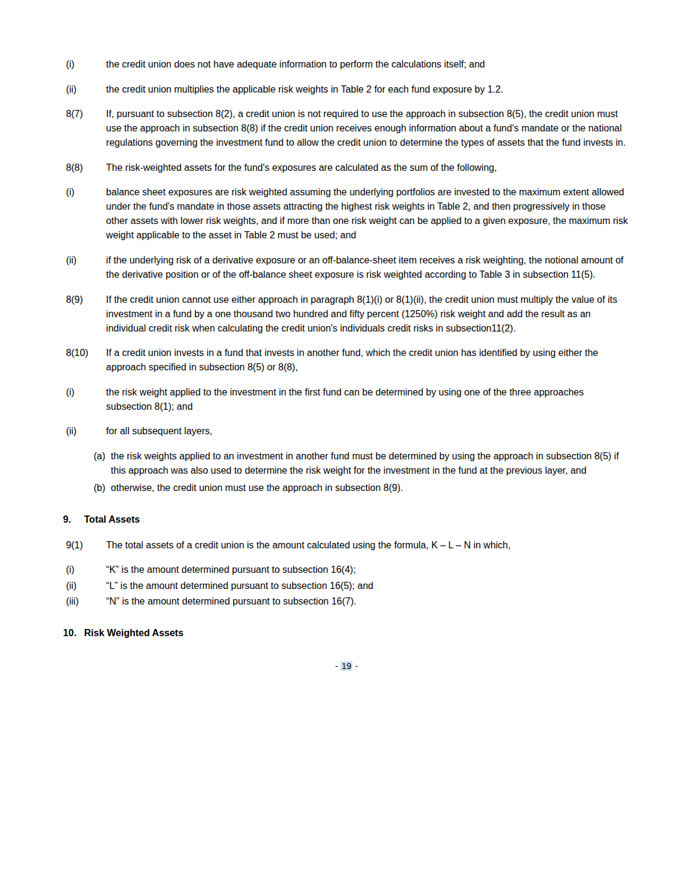(i)
the credit union does not have adequate information to perform the calculations itself; and
(ii)
the credit union multiplies the applicable risk weights in Table 2 for each fund exposure by 1.2.
8(7)
If, pursuant to subsection 8(2), a credit union is not required to use the approach in subsection 8(5), the credit union must use the approach in subsection 8(8) if the credit union receives enough information about a fund's mandate or the national regulations governing the investment fund to allow the credit union to determine the types of assets that the fund invests in.
8(8)
The risk-weighted assets for the fund's exposures are calculated as the sum of the following,
(i)
balance sheet exposures are risk weighted assuming the underlying portfolios are invested to the maximum extent allowed under the fund's mandate in those assets attracting the highest risk weights in Table 2, and then progressively in those other assets with lower risk weights, and if more than one risk weight can be applied to a given exposure, the maximum risk weight applicable to the asset in Table 2 must be used; and
(ii)
if the underlying risk of a derivative exposure or an off-balance-sheet item receives a risk weighting, the notional amount of the derivative position or of the off-balance sheet exposure is risk weighted according to Table 3 in subsection 11(5).
8(9)
If the credit union cannot use either approach in paragraph 8(1)(i) or 8(1)(ii), the credit union must multiply the value of its investment in a fund by a one thousand two hundred and fifty percent (1250%) risk weight and add the result as an individual credit risk when calculating the credit union's individuals credit risks in subsection11(2).
8(10)
If a credit union invests in a fund that invests in another fund, which the credit union has identified by using either the approach specified in subsection 8(5) or 8(8),
(i)
the risk weight applied to the investment in the first fund can be determined by using one of the three approaches subsection 8(1); and
(ii)
for all subsequent layers,
(a)
the risk weights applied to an investment in another fund must be determined by using the approach in subsection 8(5) if this approach was also used to determine the risk weight for the investment in the fund at the previous layer, and
(b)
otherwise, the credit union must use the approach in subsection 8(9).
9.
Total Assets
9(1)
The total assets of a credit union is the amount calculated using the formula, K – L – N in which,
(i)
“K” is the amount determined pursuant to subsection 16(4);
(ii)
“L” is the amount determined pursuant to subsection 16(5); and
(iii)
“N” is the amount determined pursuant to subsection 16(7).
10.
Risk Weighted Assets
- 19 -